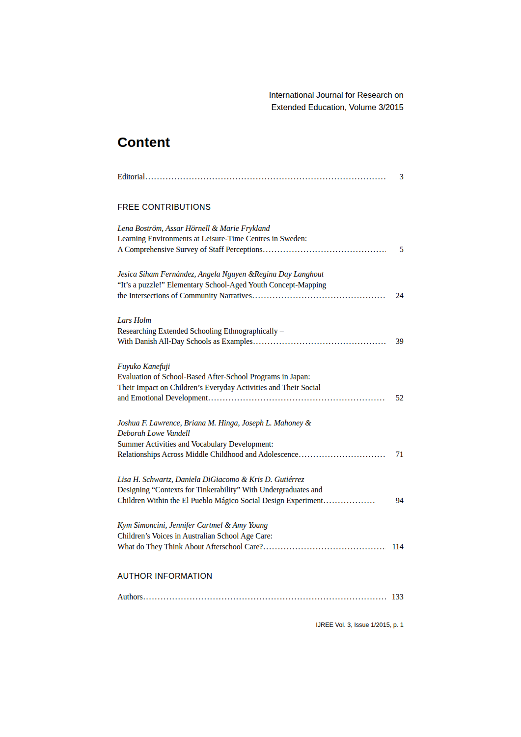International Journal for Research on
Extended Education, Volume 3/2015
Content
Editorial ........................................................................................................... 3
FREE CONTRIBUTIONS
Lena Boström, Assar Hörnell & Marie Frykland
Learning Environments at Leisure-Time Centres in Sweden:
A Comprehensive Survey of Staff Perceptions ................................................. 5
Jesica Siham Fernández, Angela Nguyen &Regina Day Langhout
“It’s a puzzle!” Elementary School-Aged Youth Concept-Mapping
the Intersections of Community Narratives ....................................................... 24
Lars Holm
Researching Extended Schooling Ethnographically –
With Danish All-Day Schools as Examples ..................................................... 39
Fuyuko Kanefuji
Evaluation of School-Based After-School Programs in Japan:
Their Impact on Children’s Everyday Activities and Their Social
and Emotional Development .......................................................................... 52
Joshua F. Lawrence, Briana M. Hinga, Joseph L. Mahoney &
Deborah Lowe Vandell
Summer Activities and Vocabulary Development:
Relationships Across Middle Childhood and Adolescence .............................. 71
Lisa H. Schwartz, Daniela DiGiacomo & Kris D. Gutiérrez
Designing “Contexts for Tinkerability” With Undergraduates and
Children Within the El Pueblo Mágico Social Design Experiment .................. 94
Kym Simoncini, Jennifer Cartmel & Amy Young
Children’s Voices in Australian School Age Care:
What do They Think About Afterschool Care? ............................................... 114
AUTHOR INFORMATION
Authors ......................................................................................................... 133
IJREE Vol. 3, Issue 1/2015, p. 1